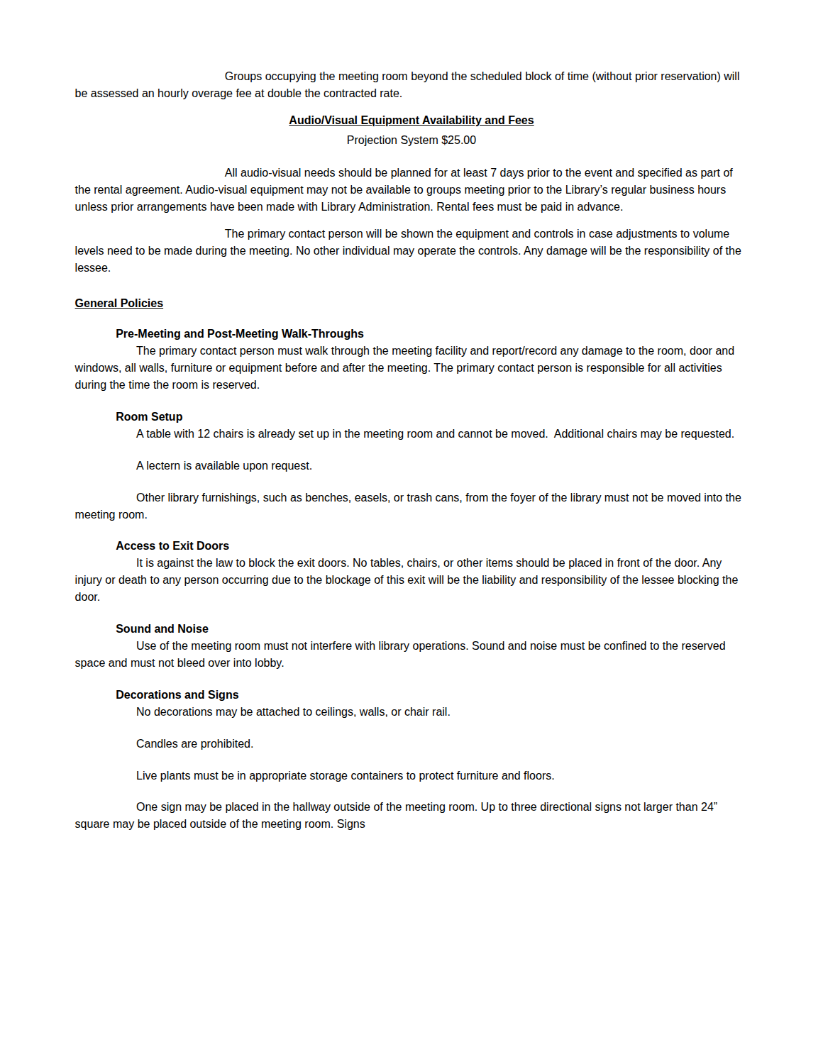Groups occupying the meeting room beyond the scheduled block of time (without prior reservation) will be assessed an hourly overage fee at double the contracted rate.
Audio/Visual Equipment Availability and Fees
Projection System $25.00
All audio-visual needs should be planned for at least 7 days prior to the event and specified as part of the rental agreement. Audio-visual equipment may not be available to groups meeting prior to the Library’s regular business hours unless prior arrangements have been made with Library Administration. Rental fees must be paid in advance.
The primary contact person will be shown the equipment and controls in case adjustments to volume levels need to be made during the meeting. No other individual may operate the controls. Any damage will be the responsibility of the lessee.
General Policies
Pre-Meeting and Post-Meeting Walk-Throughs
The primary contact person must walk through the meeting facility and report/record any damage to the room, door and windows, all walls, furniture or equipment before and after the meeting. The primary contact person is responsible for all activities during the time the room is reserved.
Room Setup
A table with 12 chairs is already set up in the meeting room and cannot be moved. Additional chairs may be requested.
A lectern is available upon request.
Other library furnishings, such as benches, easels, or trash cans, from the foyer of the library must not be moved into the meeting room.
Access to Exit Doors
It is against the law to block the exit doors. No tables, chairs, or other items should be placed in front of the door. Any injury or death to any person occurring due to the blockage of this exit will be the liability and responsibility of the lessee blocking the door.
Sound and Noise
Use of the meeting room must not interfere with library operations. Sound and noise must be confined to the reserved space and must not bleed over into lobby.
Decorations and Signs
No decorations may be attached to ceilings, walls, or chair rail.
Candles are prohibited.
Live plants must be in appropriate storage containers to protect furniture and floors.
One sign may be placed in the hallway outside of the meeting room. Up to three directional signs not larger than 24” square may be placed outside of the meeting room. Signs